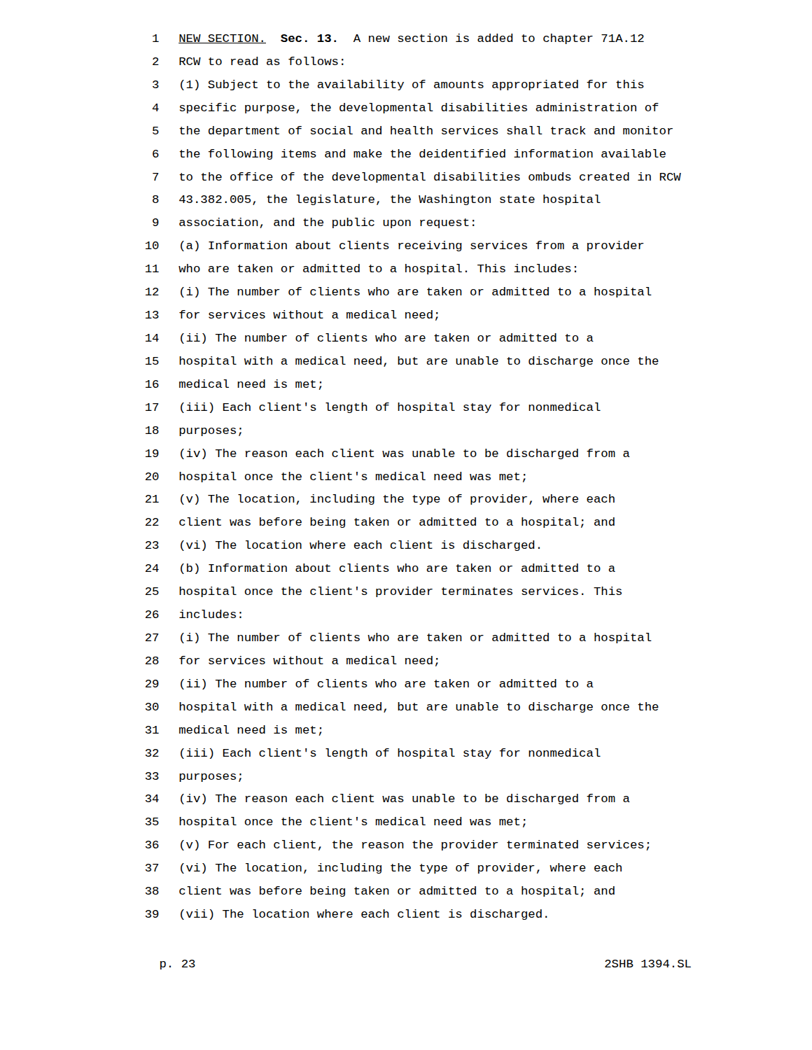1 NEW SECTION. Sec. 13. A new section is added to chapter 71A.12
2 RCW to read as follows:
3(1) Subject to the availability of amounts appropriated for this
4 specific purpose, the developmental disabilities administration of
5 the department of social and health services shall track and monitor
6 the following items and make the deidentified information available
7 to the office of the developmental disabilities ombuds created in RCW
843.382.005, the legislature, the Washington state hospital
9 association, and the public upon request:
10(a) Information about clients receiving services from a provider
11 who are taken or admitted to a hospital. This includes:
12(i) The number of clients who are taken or admitted to a hospital
13 for services without a medical need;
14(ii) The number of clients who are taken or admitted to a
15 hospital with a medical need, but are unable to discharge once the
16 medical need is met;
17(iii) Each client's length of hospital stay for nonmedical
18 purposes;
19(iv) The reason each client was unable to be discharged from a
20 hospital once the client's medical need was met;
21(v) The location, including the type of provider, where each
22 client was before being taken or admitted to a hospital; and
23(vi) The location where each client is discharged.
24(b) Information about clients who are taken or admitted to a
25 hospital once the client's provider terminates services. This
26 includes:
27(i) The number of clients who are taken or admitted to a hospital
28 for services without a medical need;
29(ii) The number of clients who are taken or admitted to a
30 hospital with a medical need, but are unable to discharge once the
31 medical need is met;
32(iii) Each client's length of hospital stay for nonmedical
33 purposes;
34(iv) The reason each client was unable to be discharged from a
35 hospital once the client's medical need was met;
36(v) For each client, the reason the provider terminated services;
37(vi) The location, including the type of provider, where each
38 client was before being taken or admitted to a hospital; and
39(vii) The location where each client is discharged.
p. 23 2SHB 1394.SL